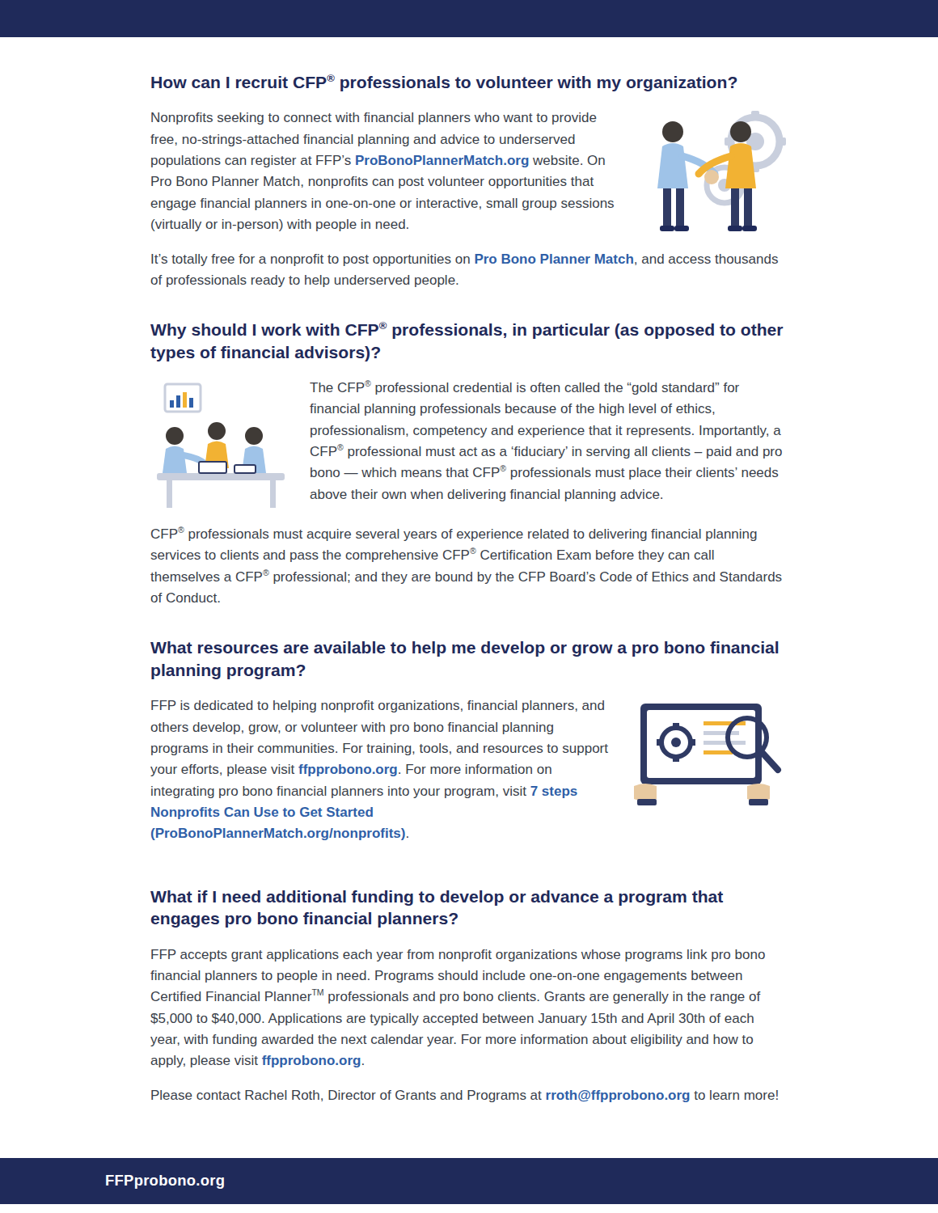How can I recruit CFP® professionals to volunteer with my organization?
Nonprofits seeking to connect with financial planners who want to provide free, no-strings-attached financial planning and advice to underserved populations can register at FFP’s ProBonoPlannerMatch.org website. On Pro Bono Planner Match, nonprofits can post volunteer opportunities that engage financial planners in one-on-one or interactive, small group sessions (virtually or in-person) with people in need.
It’s totally free for a nonprofit to post opportunities on Pro Bono Planner Match, and access thousands of professionals ready to help underserved people.
Why should I work with CFP® professionals, in particular (as opposed to other types of financial advisors)?
The CFP® professional credential is often called the “gold standard” for financial planning professionals because of the high level of ethics, professionalism, competency and experience that it represents. Importantly, a CFP® professional must act as a ‘fiduciary’ in serving all clients – paid and pro bono — which means that CFP® professionals must place their clients’ needs above their own when delivering financial planning advice.
CFP® professionals must acquire several years of experience related to delivering financial planning services to clients and pass the comprehensive CFP® Certification Exam before they can call themselves a CFP® professional; and they are bound by the CFP Board’s Code of Ethics and Standards of Conduct.
What resources are available to help me develop or grow a pro bono financial planning program?
FFP is dedicated to helping nonprofit organizations, financial planners, and others develop, grow, or volunteer with pro bono financial planning programs in their communities. For training, tools, and resources to support your efforts, please visit ffpprobono.org. For more information on integrating pro bono financial planners into your program, visit 7 steps Nonprofits Can Use to Get Started (ProBonoPlannerMatch.org/nonprofits).
What if I need additional funding to develop or advance a program that engages pro bono financial planners?
FFP accepts grant applications each year from nonprofit organizations whose programs link pro bono financial planners to people in need. Programs should include one-on-one engagements between Certified Financial PlannerTM professionals and pro bono clients. Grants are generally in the range of $5,000 to $40,000. Applications are typically accepted between January 15th and April 30th of each year, with funding awarded the next calendar year. For more information about eligibility and how to apply, please visit ffpprobono.org.
Please contact Rachel Roth, Director of Grants and Programs at rroth@ffpprobono.org to learn more!
FFPprobono.org